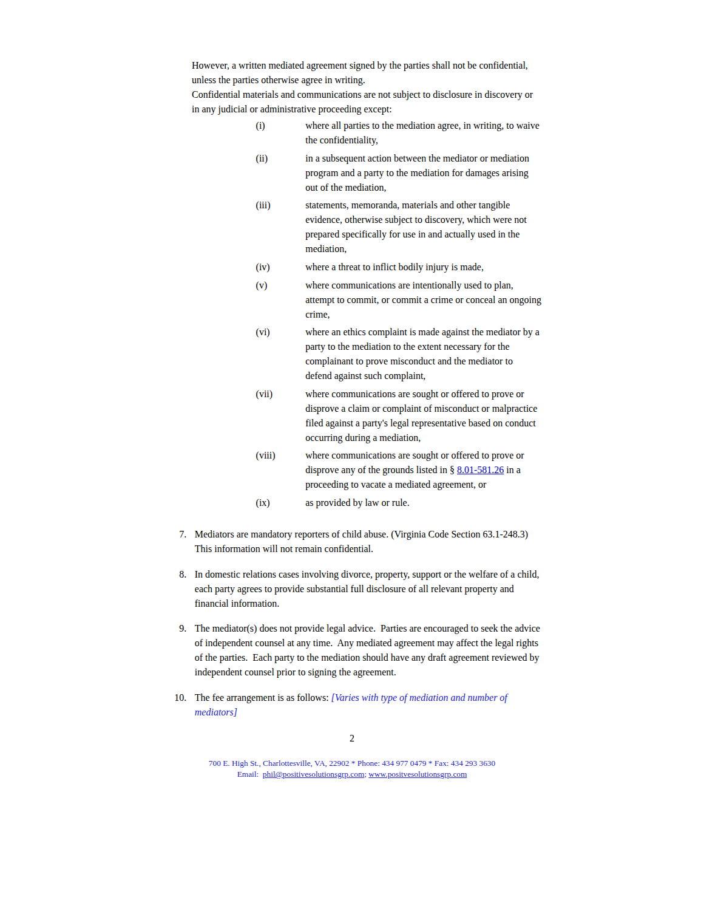However, a written mediated agreement signed by the parties shall not be confidential, unless the parties otherwise agree in writing.
Confidential materials and communications are not subject to disclosure in discovery or in any judicial or administrative proceeding except:
| (i) | where all parties to the mediation agree, in writing, to waive the confidentiality, |
| (ii) | in a subsequent action between the mediator or mediation program and a party to the mediation for damages arising out of the mediation, |
| (iii) | statements, memoranda, materials and other tangible evidence, otherwise subject to discovery, which were not prepared specifically for use in and actually used in the mediation, |
| (iv) | where a threat to inflict bodily injury is made, |
| (v) | where communications are intentionally used to plan, attempt to commit, or commit a crime or conceal an ongoing crime, |
| (vi) | where an ethics complaint is made against the mediator by a party to the mediation to the extent necessary for the complainant to prove misconduct and the mediator to defend against such complaint, |
| (vii) | where communications are sought or offered to prove or disprove a claim or complaint of misconduct or malpractice filed against a party's legal representative based on conduct occurring during a mediation, |
| (viii) | where communications are sought or offered to prove or disprove any of the grounds listed in § 8.01-581.26 in a proceeding to vacate a mediated agreement, or |
| (ix) | as provided by law or rule. |
Mediators are mandatory reporters of child abuse. (Virginia Code Section 63.1-248.3) This information will not remain confidential.
In domestic relations cases involving divorce, property, support or the welfare of a child, each party agrees to provide substantial full disclosure of all relevant property and financial information.
The mediator(s) does not provide legal advice. Parties are encouraged to seek the advice of independent counsel at any time. Any mediated agreement may affect the legal rights of the parties. Each party to the mediation should have any draft agreement reviewed by independent counsel prior to signing the agreement.
The fee arrangement is as follows: [Varies with type of mediation and number of mediators]
2
700 E. High St., Charlottesville, VA, 22902 * Phone: 434 977 0479 * Fax: 434 293 3630
Email: phil@positivesolutionsgrp.com; www.positvesolutionsgrp.com